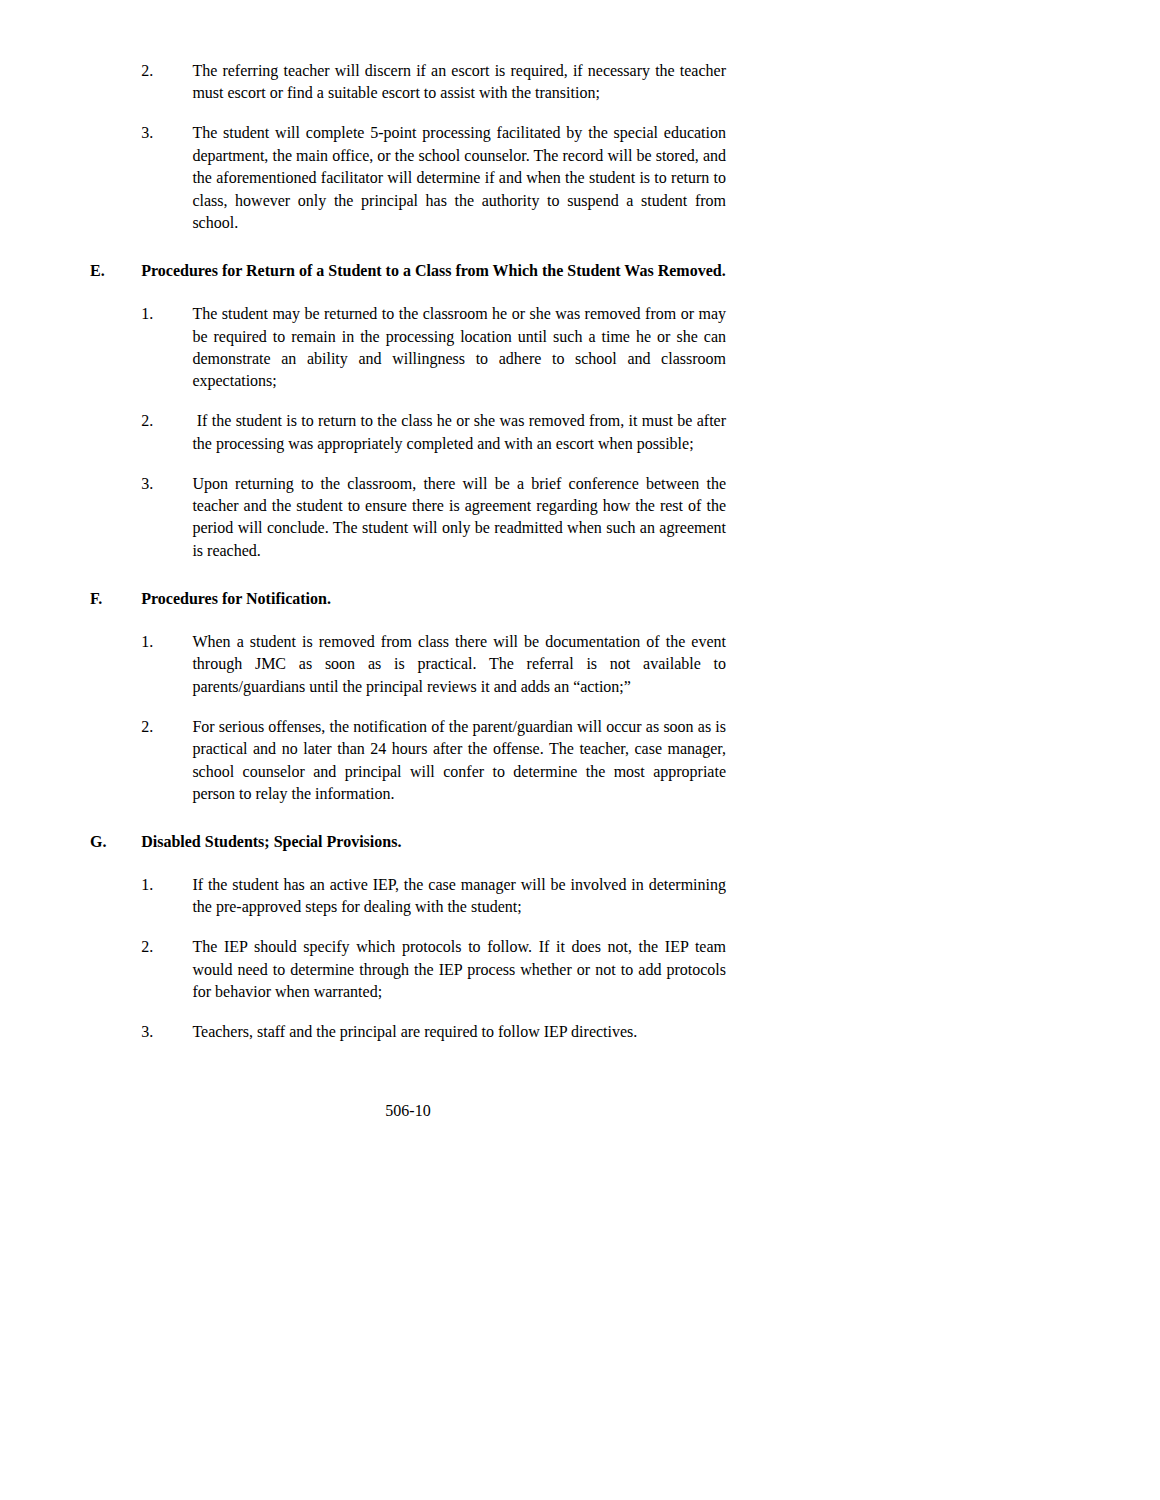2.
The referring teacher will discern if an escort is required, if necessary the teacher must escort or find a suitable escort to assist with the transition;
3.
The student will complete 5-point processing facilitated by the special education department, the main office, or the school counselor. The record will be stored, and the aforementioned facilitator will determine if and when the student is to return to class, however only the principal has the authority to suspend a student from school.
E.
Procedures for Return of a Student to a Class from Which the Student Was Removed.
1.
The student may be returned to the classroom he or she was removed from or may be required to remain in the processing location until such a time he or she can demonstrate an ability and willingness to adhere to school and classroom expectations;
2.
If the student is to return to the class he or she was removed from, it must be after the processing was appropriately completed and with an escort when possible;
3.
Upon returning to the classroom, there will be a brief conference between the teacher and the student to ensure there is agreement regarding how the rest of the period will conclude. The student will only be readmitted when such an agreement is reached.
F.
Procedures for Notification.
1.
When a student is removed from class there will be documentation of the event through JMC as soon as is practical. The referral is not available to parents/guardians until the principal reviews it and adds an “action;”
2.
For serious offenses, the notification of the parent/guardian will occur as soon as is practical and no later than 24 hours after the offense. The teacher, case manager, school counselor and principal will confer to determine the most appropriate person to relay the information.
G.
Disabled Students; Special Provisions.
1.
If the student has an active IEP, the case manager will be involved in determining the pre-approved steps for dealing with the student;
2.
The IEP should specify which protocols to follow. If it does not, the IEP team would need to determine through the IEP process whether or not to add protocols for behavior when warranted;
3.
Teachers, staff and the principal are required to follow IEP directives.
506-10